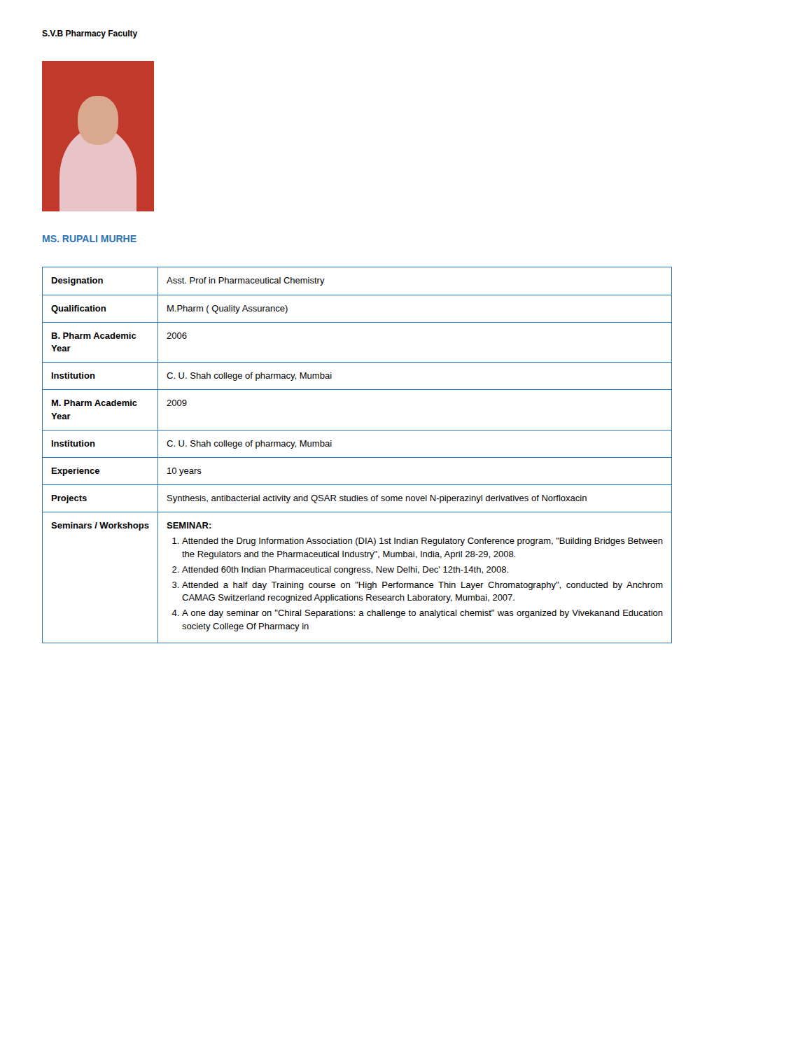S.V.B Pharmacy Faculty
MS. RUPALI MURHE
| Designation | Asst. Prof in Pharmaceutical Chemistry |
| Qualification | M.Pharm ( Quality Assurance) |
| B. Pharm Academic Year | 2006 |
| Institution | C. U. Shah college of pharmacy, Mumbai |
| M. Pharm Academic Year | 2009 |
| Institution | C. U. Shah college of pharmacy, Mumbai |
| Experience | 10 years |
| Projects | Synthesis, antibacterial activity and QSAR studies of some novel N-piperazinyl derivatives of Norfloxacin |
| Seminars / Workshops | SEMINAR: Attended the Drug Information Association (DIA) 1st Indian Regulatory Conference program, "Building Bridges Between the Regulators and the Pharmaceutical Industry", Mumbai, India, April 28-29, 2008. Attended 60th Indian Pharmaceutical congress, New Delhi, Dec' 12th-14th, 2008. Attended a half day Training course on "High Performance Thin Layer Chromatography", conducted by Anchrom CAMAG Switzerland recognized Applications Research Laboratory, Mumbai, 2007. A one day seminar on "Chiral Separations: a challenge to analytical chemist" was organized by Vivekanand Education society College Of Pharmacy in |